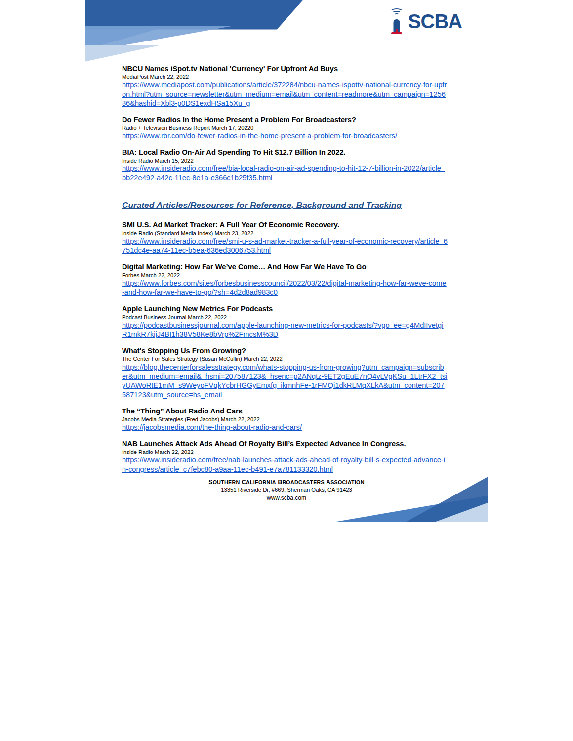SCBA
NBCU Names iSpot.tv National 'Currency' For Upfront Ad Buys
MediaPost March 22, 2022
https://www.mediapost.com/publications/article/372284/nbcu-names-ispottv-national-currency-for-upfron.html?utm_source=newsletter&utm_medium=email&utm_content=readmore&utm_campaign=125686&hashid=Xbl3-p0DS1exdHSa15Xu_g
Do Fewer Radios In the Home Present a Problem For Broadcasters?
Radio + Television Business Report March 17, 20220
https://www.rbr.com/do-fewer-radios-in-the-home-present-a-problem-for-broadcasters/
BIA: Local Radio On-Air Ad Spending To Hit $12.7 Billion In 2022.
Inside Radio March 15, 2022
https://www.insideradio.com/free/bia-local-radio-on-air-ad-spending-to-hit-12-7-billion-in-2022/article_bb22e492-a42c-11ec-8e1a-e366c1b25f35.html
Curated Articles/Resources for Reference, Background and Tracking
SMI U.S. Ad Market Tracker: A Full Year Of Economic Recovery.
Inside Radio (Standard Media Index) March 23, 2022
https://www.insideradio.com/free/smi-u-s-ad-market-tracker-a-full-year-of-economic-recovery/article_6751dc4e-aa74-11ec-b5ea-636ed3006753.html
Digital Marketing: How Far We’ve Come… And How Far We Have To Go
Forbes March 22, 2022
https://www.forbes.com/sites/forbesbusinesscouncil/2022/03/22/digital-marketing-how-far-weve-come-and-how-far-we-have-to-go/?sh=4d2d8ad983c0
Apple Launching New Metrics For Podcasts
Podcast Business Journal March 22, 2022
https://podcastbusinessjournal.com/apple-launching-new-metrics-for-podcasts/?vgo_ee=g4MdIIvetgiR1mkR7kijJ4BI1h38V58Ke8bVrp%2FmcsM%3D
What's Stopping Us From Growing?
The Center For Sales Strategy (Susan McCullin) March 22, 2022
https://blog.thecenterforsalesstrategy.com/whats-stopping-us-from-growing?utm_campaign=subscriber&utm_medium=email&_hsmi=207587123&_hsenc=p2ANqtz-9ET2gEuE7nQ4vLVgKSu_1LtrFX2_tsiyUAWoRtE1mM_s9WeyoFVqkYcbrHGGyEmxfg_ikmnhFe-1rFMQi1dkRLMqXLkA&utm_content=207587123&utm_source=hs_email
The “Thing” About Radio And Cars
Jacobs Media Strategies (Fred Jacobs) March 22, 2022
https://jacobsmedia.com/the-thing-about-radio-and-cars/
NAB Launches Attack Ads Ahead Of Royalty Bill’s Expected Advance In Congress.
Inside Radio March 22, 2022
https://www.insideradio.com/free/nab-launches-attack-ads-ahead-of-royalty-bill-s-expected-advance-in-congress/article_c7febc80-a9aa-11ec-b491-e7a781133320.html
SOUTHERN CALIFORNIA BROADCASTERS ASSOCIATION
13351 Riverside Dr, #669, Sherman Oaks, CA 91423
www.scba.com